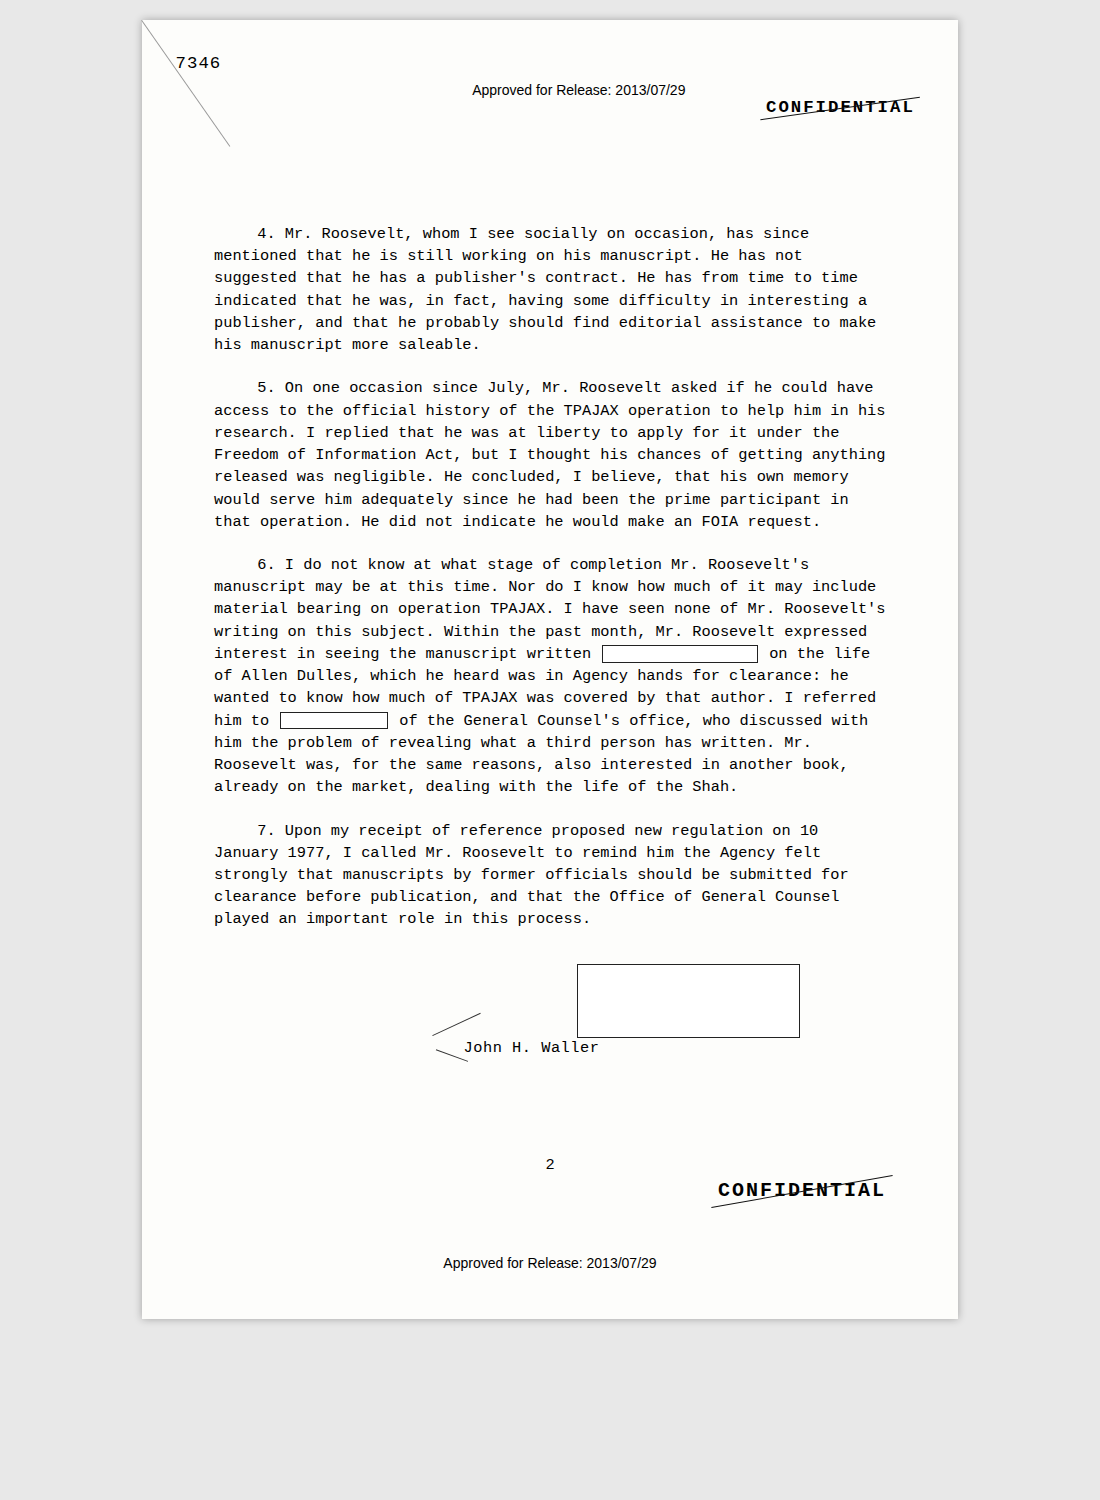7346
Approved for Release: 2013/07/29
CONFIDENTIAL
4. Mr. Roosevelt, whom I see socially on occasion, has since mentioned that he is still working on his manuscript. He has not suggested that he has a publisher's contract. He has from time to time indicated that he was, in fact, having some difficulty in interesting a publisher, and that he probably should find editorial assistance to make his manuscript more saleable.
5. On one occasion since July, Mr. Roosevelt asked if he could have access to the official history of the TPAJAX operation to help him in his research. I replied that he was at liberty to apply for it under the Freedom of Information Act, but I thought his chances of getting anything released was negligible. He concluded, I believe, that his own memory would serve him adequately since he had been the prime participant in that operation. He did not indicate he would make an FOIA request.
6. I do not know at what stage of completion Mr. Roosevelt's manuscript may be at this time. Nor do I know how much of it may include material bearing on operation TPAJAX. I have seen none of Mr. Roosevelt's writing on this subject. Within the past month, Mr. Roosevelt expressed interest in seeing the manuscript written on the life of Allen Dulles, which he heard was in Agency hands for clearance: he wanted to know how much of TPAJAX was covered by that author. I referred him to of the General Counsel's office, who discussed with him the problem of revealing what a third person has written. Mr. Roosevelt was, for the same reasons, also interested in another book, already on the market, dealing with the life of the Shah.
7. Upon my receipt of reference proposed new regulation on 10 January 1977, I called Mr. Roosevelt to remind him the Agency felt strongly that manuscripts by former officials should be submitted for clearance before publication, and that the Office of General Counsel played an important role in this process.
John H. Waller
2
CONFIDENTIAL
Approved for Release: 2013/07/29